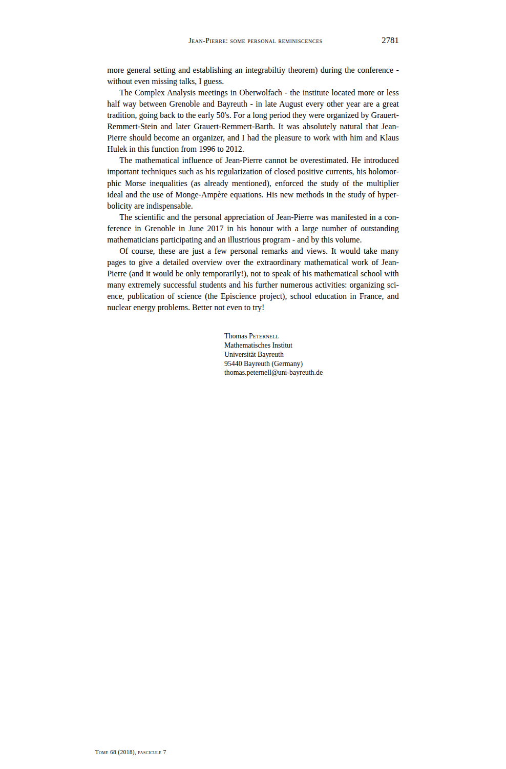Jean-Pierre: some personal reminiscences 2781
more general setting and establishing an integrabiltiy theorem) during the conference - without even missing talks, I guess.
The Complex Analysis meetings in Oberwolfach - the institute located more or less half way between Grenoble and Bayreuth - in late August every other year are a great tradition, going back to the early 50's. For a long period they were organized by Grauert-Remmert-Stein and later Grauert-Remmert-Barth. It was absolutely natural that Jean-Pierre should become an organizer, and I had the pleasure to work with him and Klaus Hulek in this function from 1996 to 2012.
The mathematical influence of Jean-Pierre cannot be overestimated. He introduced important techniques such as his regularization of closed positive currents, his holomorphic Morse inequalities (as already mentioned), enforced the study of the multiplier ideal and the use of Monge-Ampère equations. His new methods in the study of hyperbolicity are indispensable.
The scientific and the personal appreciation of Jean-Pierre was manifested in a conference in Grenoble in June 2017 in his honour with a large number of outstanding mathematicians participating and an illustrious program - and by this volume.
Of course, these are just a few personal remarks and views. It would take many pages to give a detailed overview over the extraordinary mathematical work of Jean-Pierre (and it would be only temporarily!), not to speak of his mathematical school with many extremely successful students and his further numerous activities: organizing science, publication of science (the Episcience project), school education in France, and nuclear energy problems. Better not even to try!
Thomas Peternell
Mathematisches Institut
Universität Bayreuth
95440 Bayreuth (Germany)
thomas.peternell@uni-bayreuth.de
Tome 68 (2018), fascicule 7